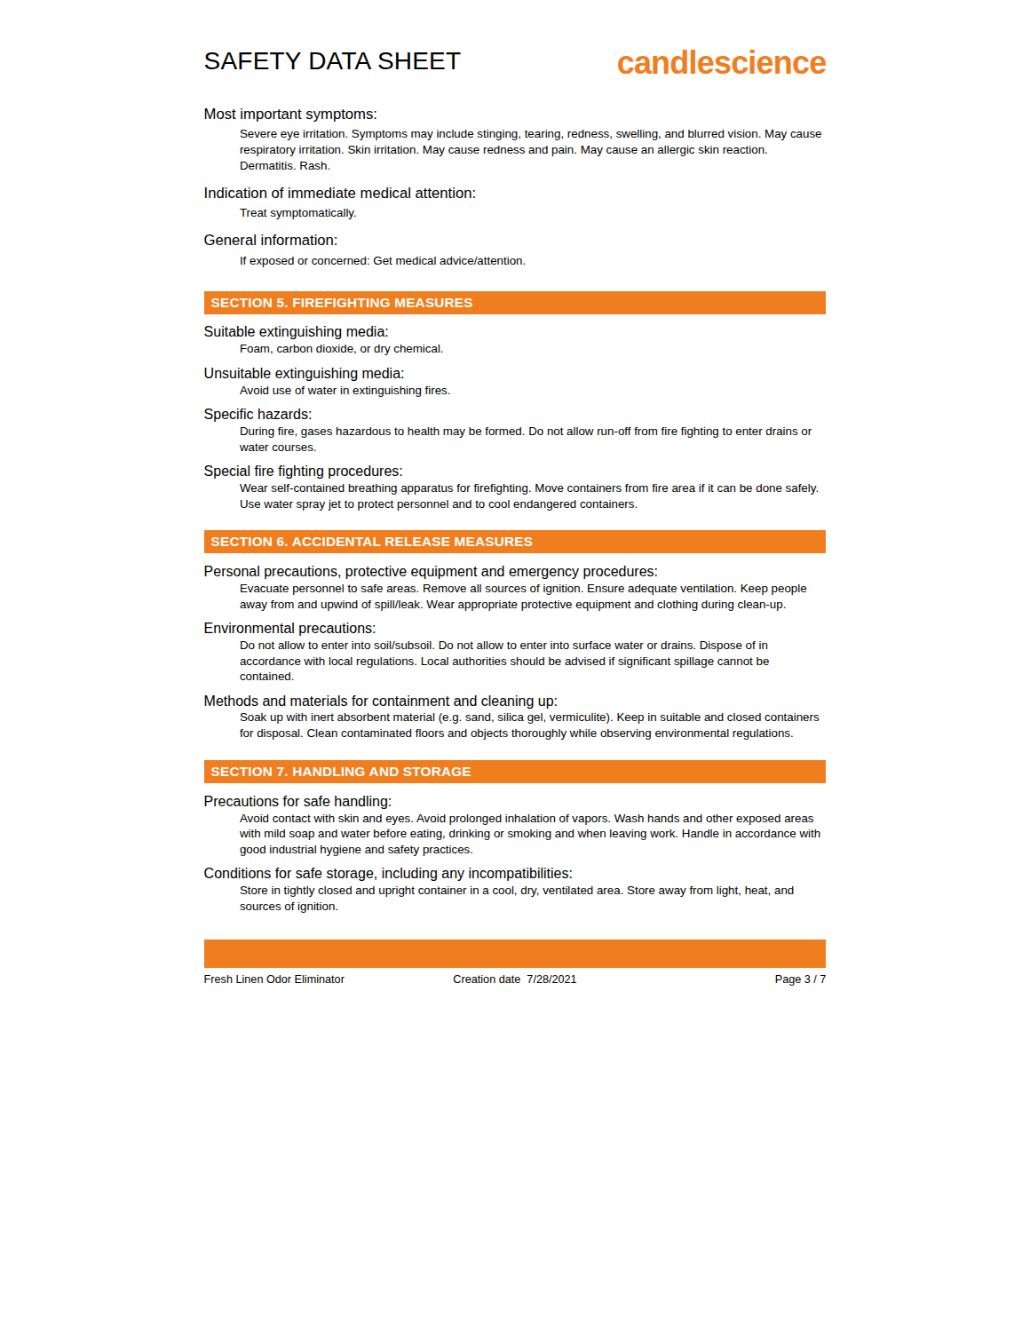SAFETY DATA SHEET
candle science
Most important symptoms:
Severe eye irritation. Symptoms may include stinging, tearing, redness, swelling, and blurred vision. May cause respiratory irritation. Skin irritation. May cause redness and pain. May cause an allergic skin reaction. Dermatitis. Rash.
Indication of immediate medical attention:
Treat symptomatically.
General information:
If exposed or concerned: Get medical advice/attention.
SECTION 5. FIREFIGHTING MEASURES
Suitable extinguishing media:
Foam, carbon dioxide, or dry chemical.
Unsuitable extinguishing media:
Avoid use of water in extinguishing fires.
Specific hazards:
During fire, gases hazardous to health may be formed. Do not allow run-off from fire fighting to enter drains or water courses.
Special fire fighting procedures:
Wear self-contained breathing apparatus for firefighting. Move containers from fire area if it can be done safely. Use water spray jet to protect personnel and to cool endangered containers.
SECTION 6. ACCIDENTAL RELEASE MEASURES
Personal precautions, protective equipment and emergency procedures:
Evacuate personnel to safe areas. Remove all sources of ignition. Ensure adequate ventilation. Keep people away from and upwind of spill/leak. Wear appropriate protective equipment and clothing during clean-up.
Environmental precautions:
Do not allow to enter into soil/subsoil. Do not allow to enter into surface water or drains. Dispose of in accordance with local regulations. Local authorities should be advised if significant spillage cannot be contained.
Methods and materials for containment and cleaning up:
Soak up with inert absorbent material (e.g. sand, silica gel, vermiculite). Keep in suitable and closed containers for disposal. Clean contaminated floors and objects thoroughly while observing environmental regulations.
SECTION 7. HANDLING AND STORAGE
Precautions for safe handling:
Avoid contact with skin and eyes. Avoid prolonged inhalation of vapors. Wash hands and other exposed areas with mild soap and water before eating, drinking or smoking and when leaving work. Handle in accordance with good industrial hygiene and safety practices.
Conditions for safe storage, including any incompatibilities:
Store in tightly closed and upright container in a cool, dry, ventilated area. Store away from light, heat, and sources of ignition.
Fresh Linen Odor Eliminator Creation date 7/28/2021 Page 3 / 7